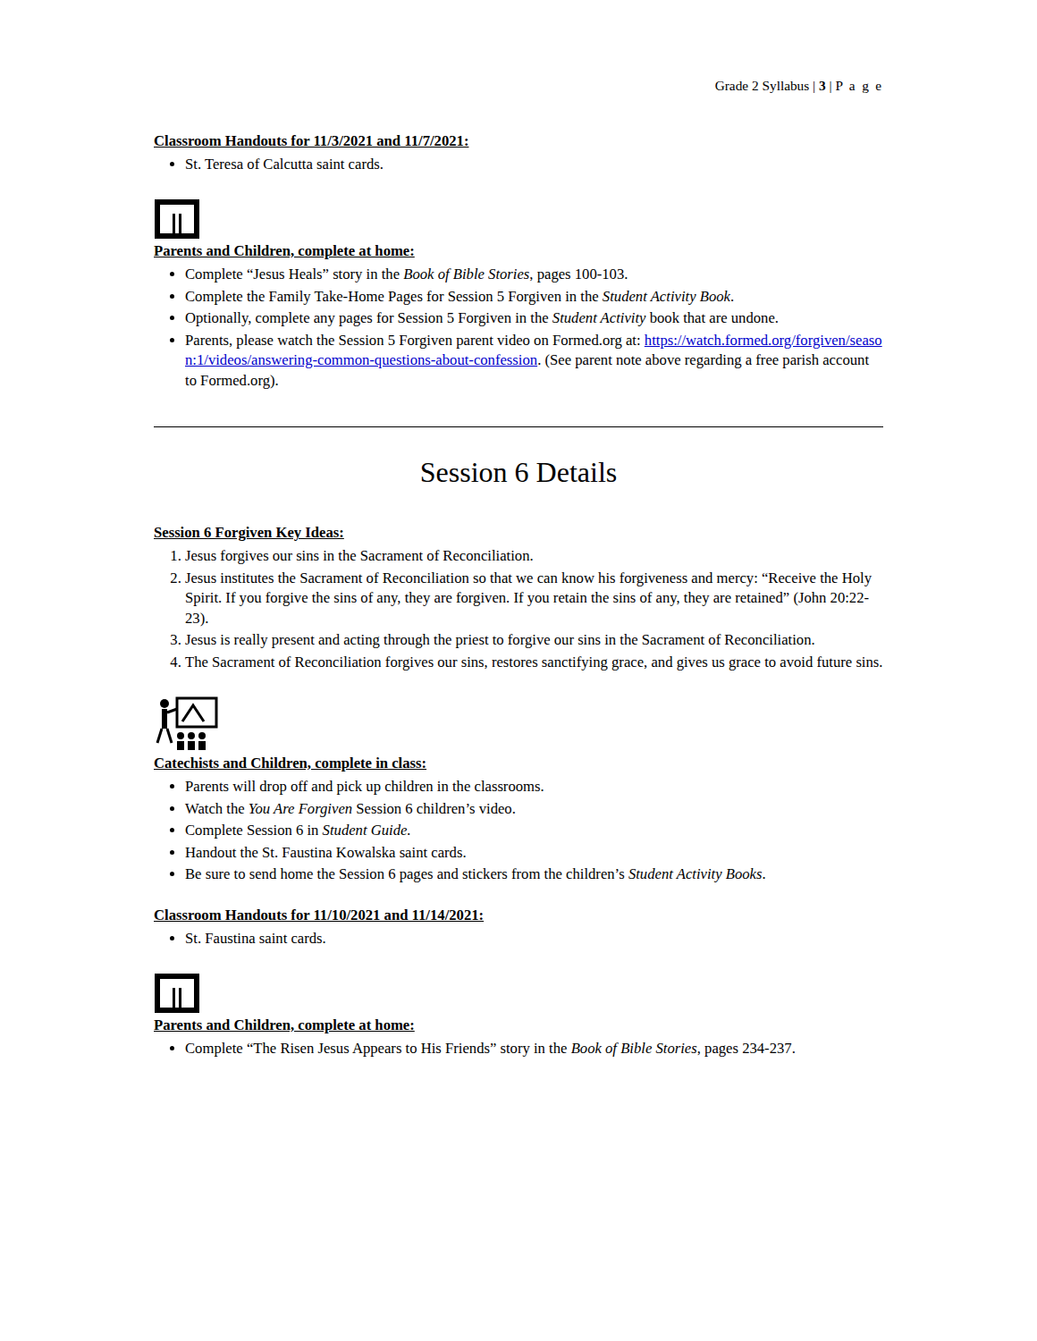Grade 2 Syllabus | 3 | P a g e
Classroom Handouts for 11/3/2021 and 11/7/2021:
St. Teresa of Calcutta saint cards.
Parents and Children, complete at home:
Complete “Jesus Heals” story in the Book of Bible Stories, pages 100-103.
Complete the Family Take-Home Pages for Session 5 Forgiven in the Student Activity Book.
Optionally, complete any pages for Session 5 Forgiven in the Student Activity book that are undone.
Parents, please watch the Session 5 Forgiven parent video on Formed.org at: https://watch.formed.org/forgiven/season:1/videos/answering-common-questions-about-confession. (See parent note above regarding a free parish account to Formed.org).
Session 6 Details
Session 6 Forgiven Key Ideas:
Jesus forgives our sins in the Sacrament of Reconciliation.
Jesus institutes the Sacrament of Reconciliation so that we can know his forgiveness and mercy: “Receive the Holy Spirit. If you forgive the sins of any, they are forgiven. If you retain the sins of any, they are retained” (John 20:22-23).
Jesus is really present and acting through the priest to forgive our sins in the Sacrament of Reconciliation.
The Sacrament of Reconciliation forgives our sins, restores sanctifying grace, and gives us grace to avoid future sins.
Catechists and Children, complete in class:
Parents will drop off and pick up children in the classrooms.
Watch the You Are Forgiven Session 6 children’s video.
Complete Session 6 in Student Guide.
Handout the St. Faustina Kowalska saint cards.
Be sure to send home the Session 6 pages and stickers from the children’s Student Activity Books.
Classroom Handouts for 11/10/2021 and 11/14/2021:
St. Faustina saint cards.
Parents and Children, complete at home:
Complete “The Risen Jesus Appears to His Friends” story in the Book of Bible Stories, pages 234-237.